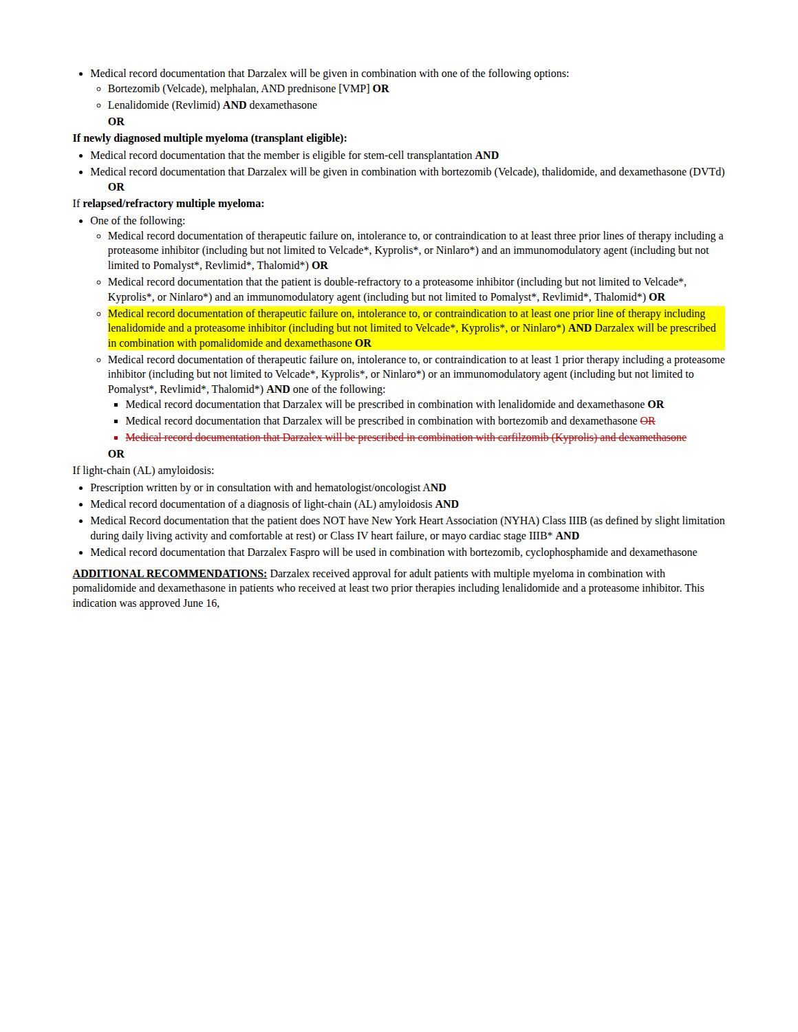Medical record documentation that Darzalex will be given in combination with one of the following options:
Bortezomib (Velcade), melphalan, AND prednisone [VMP] OR
Lenalidomide (Revlimid) AND dexamethasone
OR
If newly diagnosed multiple myeloma (transplant eligible):
Medical record documentation that the member is eligible for stem-cell transplantation AND
Medical record documentation that Darzalex will be given in combination with bortezomib (Velcade), thalidomide, and dexamethasone (DVTd)
OR
If relapsed/refractory multiple myeloma:
One of the following:
Medical record documentation of therapeutic failure on, intolerance to, or contraindication to at least three prior lines of therapy including a proteasome inhibitor (including but not limited to Velcade*, Kyprolis*, or Ninlaro*) and an immunomodulatory agent (including but not limited to Pomalyst*, Revlimid*, Thalomid*) OR
Medical record documentation that the patient is double-refractory to a proteasome inhibitor (including but not limited to Velcade*, Kyprolis*, or Ninlaro*) and an immunomodulatory agent (including but not limited to Pomalyst*, Revlimid*, Thalomid*) OR
Medical record documentation of therapeutic failure on, intolerance to, or contraindication to at least one prior line of therapy including lenalidomide and a proteasome inhibitor (including but not limited to Velcade*, Kyprolis*, or Ninlaro*) AND Darzalex will be prescribed in combination with pomalidomide and dexamethasone OR
Medical record documentation of therapeutic failure on, intolerance to, or contraindication to at least 1 prior therapy including a proteasome inhibitor (including but not limited to Velcade*, Kyprolis*, or Ninlaro*) or an immunomodulatory agent (including but not limited to Pomalyst*, Revlimid*, Thalomid*) AND one of the following:
Medical record documentation that Darzalex will be prescribed in combination with lenalidomide and dexamethasone OR
Medical record documentation that Darzalex will be prescribed in combination with bortezomib and dexamethasone OR
Medical record documentation that Darzalex will be prescribed in combination with carfilzomib (Kyprolis) and dexamethasone
OR
If light-chain (AL) amyloidosis:
Prescription written by or in consultation with and hematologist/oncologist AND
Medical record documentation of a diagnosis of light-chain (AL) amyloidosis AND
Medical Record documentation that the patient does NOT have New York Heart Association (NYHA) Class IIIB (as defined by slight limitation during daily living activity and comfortable at rest) or Class IV heart failure, or mayo cardiac stage IIIB* AND
Medical record documentation that Darzalex Faspro will be used in combination with bortezomib, cyclophosphamide and dexamethasone
ADDITIONAL RECOMMENDATIONS: Darzalex received approval for adult patients with multiple myeloma in combination with pomalidomide and dexamethasone in patients who received at least two prior therapies including lenalidomide and a proteasome inhibitor. This indication was approved June 16,